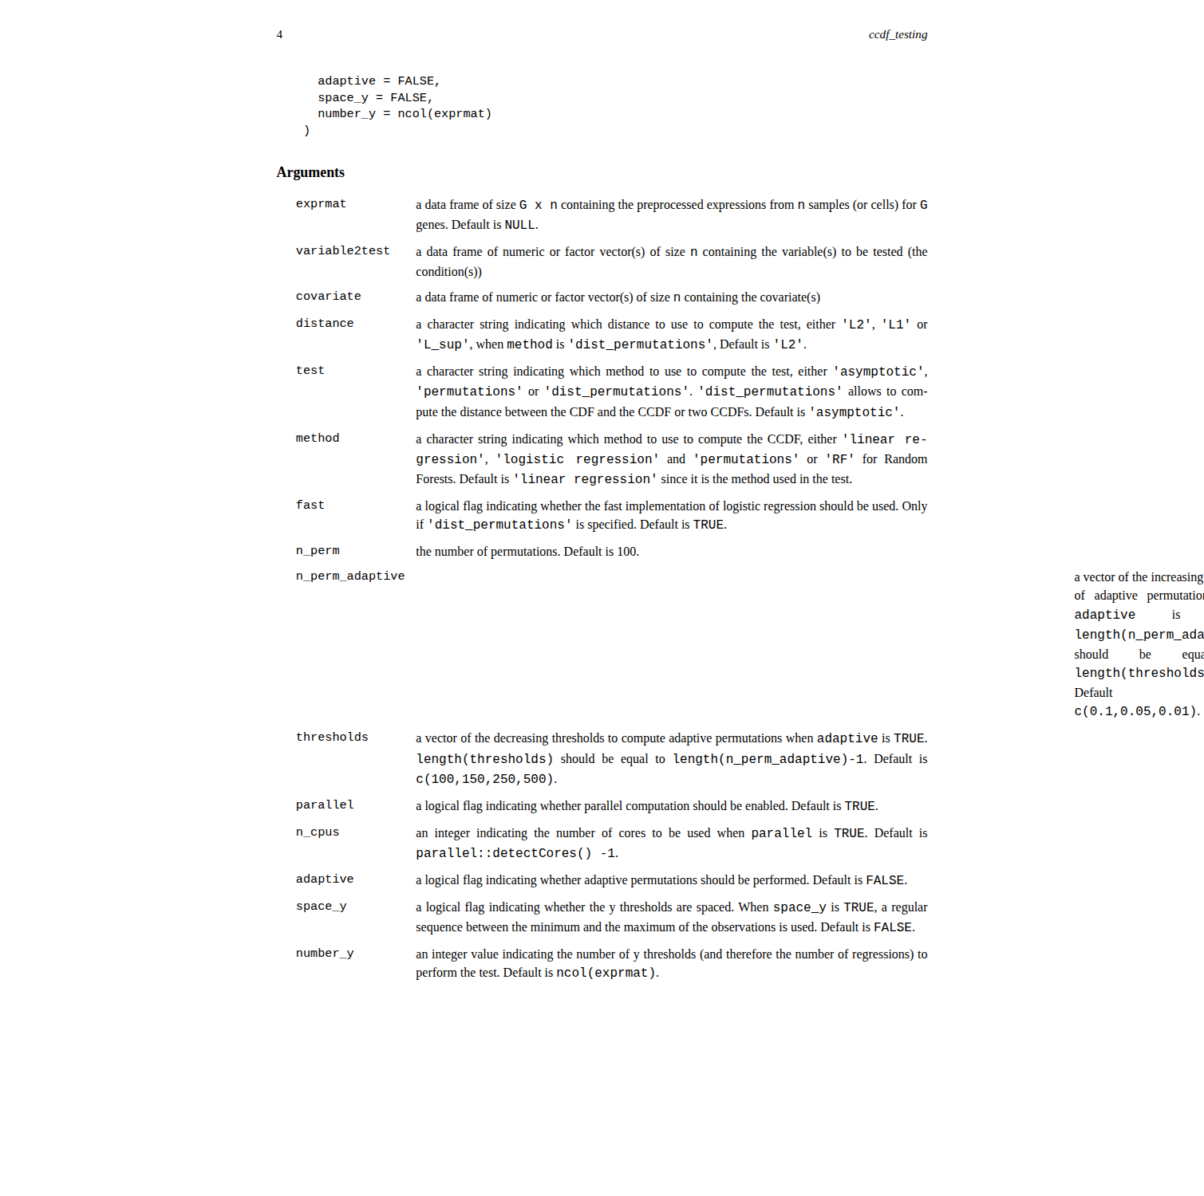4 ccdf_testing
  adaptive = FALSE,
  space_y = FALSE,
  number_y = ncol(exprmat)
)
Arguments
exprmat
a data frame of size G x n containing the preprocessed expressions from n samples (or cells) for G genes. Default is NULL.
variable2test
a data frame of numeric or factor vector(s) of size n containing the variable(s) to be tested (the condition(s))
covariate
a data frame of numeric or factor vector(s) of size n containing the covariate(s)
distance
a character string indicating which distance to use to compute the test, either 'L2', 'L1' or 'L_sup', when method is 'dist_permutations', Default is 'L2'.
test
a character string indicating which method to use to compute the test, either 'asymptotic', 'permutations' or 'dist_permutations'. 'dist_permutations' allows to compute the distance between the CDF and the CCDF or two CCDFs. Default is 'asymptotic'.
method
a character string indicating which method to use to compute the CCDF, either 'linear regression', 'logistic regression' and 'permutations' or 'RF' for Random Forests. Default is 'linear regression' since it is the method used in the test.
fast
a logical flag indicating whether the fast implementation of logistic regression should be used. Only if 'dist_permutations' is specified. Default is TRUE.
n_perm
the number of permutations. Default is 100.
n_perm_adaptive
a vector of the increasing numbers of adaptive permutations when adaptive is TRUE. length(n_perm_adaptive) should be equal to length(thresholds)+1. Default is c(0.1,0.05,0.01).
thresholds
a vector of the decreasing thresholds to compute adaptive permutations when adaptive is TRUE. length(thresholds) should be equal to length(n_perm_adaptive)-1. Default is c(100,150,250,500).
parallel
a logical flag indicating whether parallel computation should be enabled. Default is TRUE.
n_cpus
an integer indicating the number of cores to be used when parallel is TRUE. Default is parallel::detectCores() -1.
adaptive
a logical flag indicating whether adaptive permutations should be performed. Default is FALSE.
space_y
a logical flag indicating whether the y thresholds are spaced. When space_y is TRUE, a regular sequence between the minimum and the maximum of the observations is used. Default is FALSE.
number_y
an integer value indicating the number of y thresholds (and therefore the number of regressions) to perform the test. Default is ncol(exprmat).